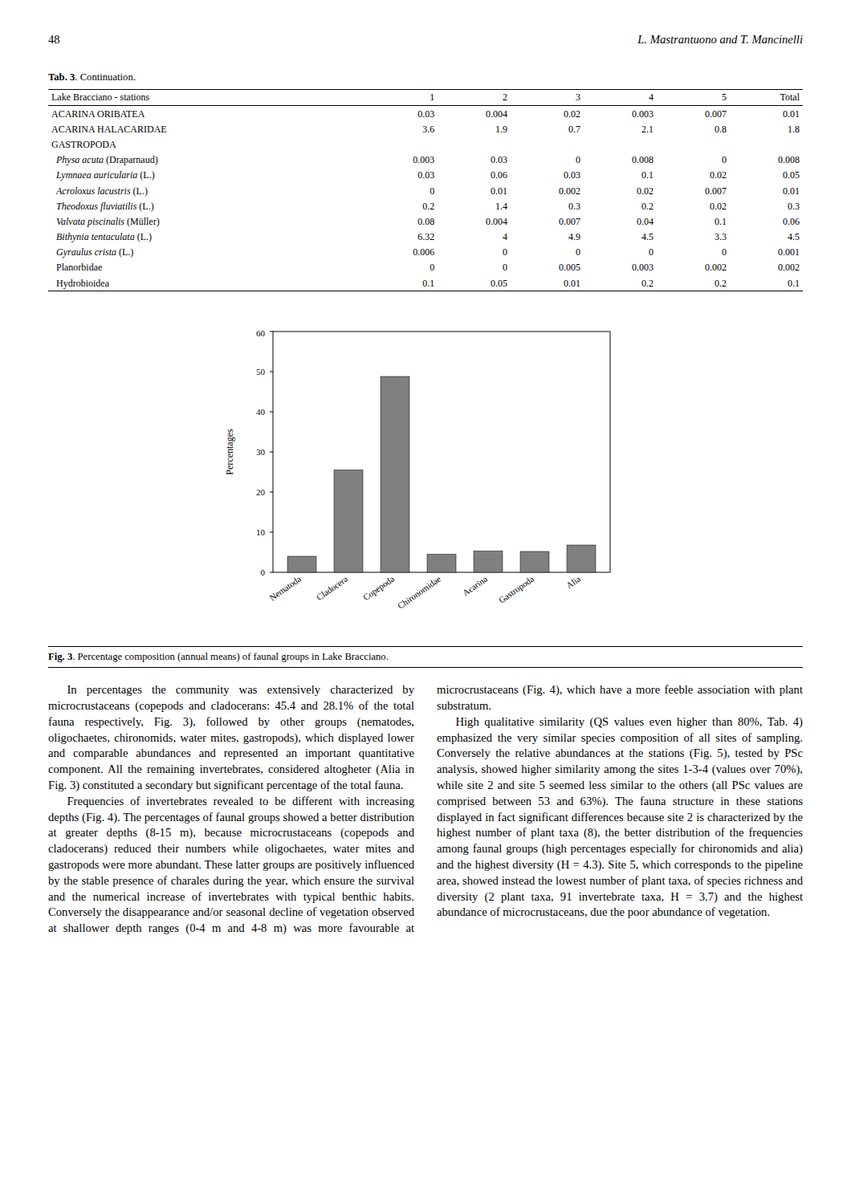48 L. Mastrantuono and T. Mancinelli
Tab. 3. Continuation.
| Lake Bracciano - stations | 1 | 2 | 3 | 4 | 5 | Total |
| --- | --- | --- | --- | --- | --- | --- |
| Acarina Oribatea | 0.03 | 0.004 | 0.02 | 0.003 | 0.007 | 0.01 |
| Acarina Halacaridae | 3.6 | 1.9 | 0.7 | 2.1 | 0.8 | 1.8 |
| Gastropoda | | | | | | |
| Physa acuta (Draparnaud) | 0.003 | 0.03 | 0 | 0.008 | 0 | 0.008 |
| Lymnaea auricularia (L.) | 0.03 | 0.06 | 0.03 | 0.1 | 0.02 | 0.05 |
| Acroloxus lacustris (L.) | 0 | 0.01 | 0.002 | 0.02 | 0.007 | 0.01 |
| Theodoxus fluviatilis (L.) | 0.2 | 1.4 | 0.3 | 0.2 | 0.02 | 0.3 |
| Valvata piscinalis (Müller) | 0.08 | 0.004 | 0.007 | 0.04 | 0.1 | 0.06 |
| Bithynia tentaculata (L.) | 6.32 | 4 | 4.9 | 4.5 | 3.3 | 4.5 |
| Gyraulus crista (L.) | 0.006 | 0 | 0 | 0 | 0 | 0.001 |
| Planorbidae | 0 | 0 | 0.005 | 0.003 | 0.002 | 0.002 |
| Hydrobioidea | 0.1 | 0.05 | 0.01 | 0.2 | 0.2 | 0.1 |
0 10 20 30 40 50 60 Percentages Nematoda Cladocera Copepoda Chironomidae Acarina Gastropoda Alia
Fig. 3. Percentage composition (annual means) of faunal groups in Lake Bracciano.
In percentages the community was extensively characterized by microcrustaceans (copepods and cladocerans: 45.4 and 28.1% of the total fauna respectively, Fig. 3), followed by other groups (nematodes, oligochaetes, chironomids, water mites, gastropods), which displayed lower and comparable abundances and represented an important quantitative component. All the remaining invertebrates, considered altogheter (Alia in Fig. 3) constituted a secondary but significant percentage of the total fauna.
Frequencies of invertebrates revealed to be different with increasing depths (Fig. 4). The percentages of faunal groups showed a better distribution at greater depths (8-15 m), because microcrustaceans (copepods and cladocerans) reduced their numbers while oligochaetes, water mites and gastropods were more abundant. These latter groups are positively influenced by the stable presence of charales during the year, which ensure the survival and the numerical increase of invertebrates with typical benthic habits. Conversely the disappearance and/or seasonal decline of vegetation observed at shallower depth ranges (0-4 m and 4-8 m) was more favourable at microcrustaceans (Fig. 4), which have a more feeble association with plant substratum.
High qualitative similarity (QS values even higher than 80%, Tab. 4) emphasized the very similar species composition of all sites of sampling. Conversely the relative abundances at the stations (Fig. 5), tested by PSc analysis, showed higher similarity among the sites 1-3-4 (values over 70%), while site 2 and site 5 seemed less similar to the others (all PSc values are comprised between 53 and 63%). The fauna structure in these stations displayed in fact significant differences because site 2 is characterized by the highest number of plant taxa (8), the better distribution of the frequencies among faunal groups (high percentages especially for chironomids and alia) and the highest diversity (H = 4.3). Site 5, which corresponds to the pipeline area, showed instead the lowest number of plant taxa, of species richness and diversity (2 plant taxa, 91 invertebrate taxa, H = 3.7) and the highest abundance of microcrustaceans, due the poor abundance of vegetation.